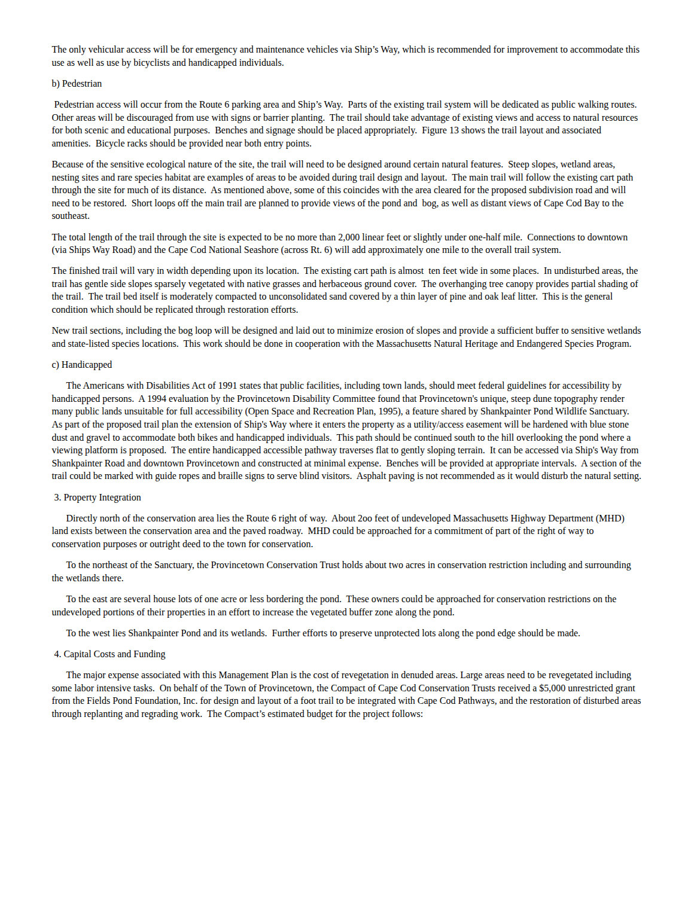The only vehicular access will be for emergency and maintenance vehicles via Ship’s Way, which is recommended for improvement to accommodate this use as well as use by bicyclists and handicapped individuals.
b) Pedestrian
Pedestrian access will occur from the Route 6 parking area and Ship’s Way. Parts of the existing trail system will be dedicated as public walking routes. Other areas will be discouraged from use with signs or barrier planting. The trail should take advantage of existing views and access to natural resources for both scenic and educational purposes. Benches and signage should be placed appropriately. Figure 13 shows the trail layout and associated amenities. Bicycle racks should be provided near both entry points.
Because of the sensitive ecological nature of the site, the trail will need to be designed around certain natural features. Steep slopes, wetland areas, nesting sites and rare species habitat are examples of areas to be avoided during trail design and layout. The main trail will follow the existing cart path through the site for much of its distance. As mentioned above, some of this coincides with the area cleared for the proposed subdivision road and will need to be restored. Short loops off the main trail are planned to provide views of the pond and bog, as well as distant views of Cape Cod Bay to the southeast.
The total length of the trail through the site is expected to be no more than 2,000 linear feet or slightly under one-half mile. Connections to downtown (via Ships Way Road) and the Cape Cod National Seashore (across Rt. 6) will add approximately one mile to the overall trail system.
The finished trail will vary in width depending upon its location. The existing cart path is almost ten feet wide in some places. In undisturbed areas, the trail has gentle side slopes sparsely vegetated with native grasses and herbaceous ground cover. The overhanging tree canopy provides partial shading of the trail. The trail bed itself is moderately compacted to unconsolidated sand covered by a thin layer of pine and oak leaf litter. This is the general condition which should be replicated through restoration efforts.
New trail sections, including the bog loop will be designed and laid out to minimize erosion of slopes and provide a sufficient buffer to sensitive wetlands and state-listed species locations. This work should be done in cooperation with the Massachusetts Natural Heritage and Endangered Species Program.
c) Handicapped
The Americans with Disabilities Act of 1991 states that public facilities, including town lands, should meet federal guidelines for accessibility by handicapped persons. A 1994 evaluation by the Provincetown Disability Committee found that Provincetown's unique, steep dune topography render many public lands unsuitable for full accessibility (Open Space and Recreation Plan, 1995), a feature shared by Shankpainter Pond Wildlife Sanctuary. As part of the proposed trail plan the extension of Ship's Way where it enters the property as a utility/access easement will be hardened with blue stone dust and gravel to accommodate both bikes and handicapped individuals. This path should be continued south to the hill overlooking the pond where a viewing platform is proposed. The entire handicapped accessible pathway traverses flat to gently sloping terrain. It can be accessed via Ship's Way from Shankpainter Road and downtown Provincetown and constructed at minimal expense. Benches will be provided at appropriate intervals. A section of the trail could be marked with guide ropes and braille signs to serve blind visitors. Asphalt paving is not recommended as it would disturb the natural setting.
3. Property Integration
Directly north of the conservation area lies the Route 6 right of way. About 2oo feet of undeveloped Massachusetts Highway Department (MHD) land exists between the conservation area and the paved roadway. MHD could be approached for a commitment of part of the right of way to conservation purposes or outright deed to the town for conservation.
To the northeast of the Sanctuary, the Provincetown Conservation Trust holds about two acres in conservation restriction including and surrounding the wetlands there.
To the east are several house lots of one acre or less bordering the pond. These owners could be approached for conservation restrictions on the undeveloped portions of their properties in an effort to increase the vegetated buffer zone along the pond.
To the west lies Shankpainter Pond and its wetlands. Further efforts to preserve unprotected lots along the pond edge should be made.
4. Capital Costs and Funding
The major expense associated with this Management Plan is the cost of revegetation in denuded areas. Large areas need to be revegetated including some labor intensive tasks. On behalf of the Town of Provincetown, the Compact of Cape Cod Conservation Trusts received a $5,000 unrestricted grant from the Fields Pond Foundation, Inc. for design and layout of a foot trail to be integrated with Cape Cod Pathways, and the restoration of disturbed areas through replanting and regrading work. The Compact’s estimated budget for the project follows: